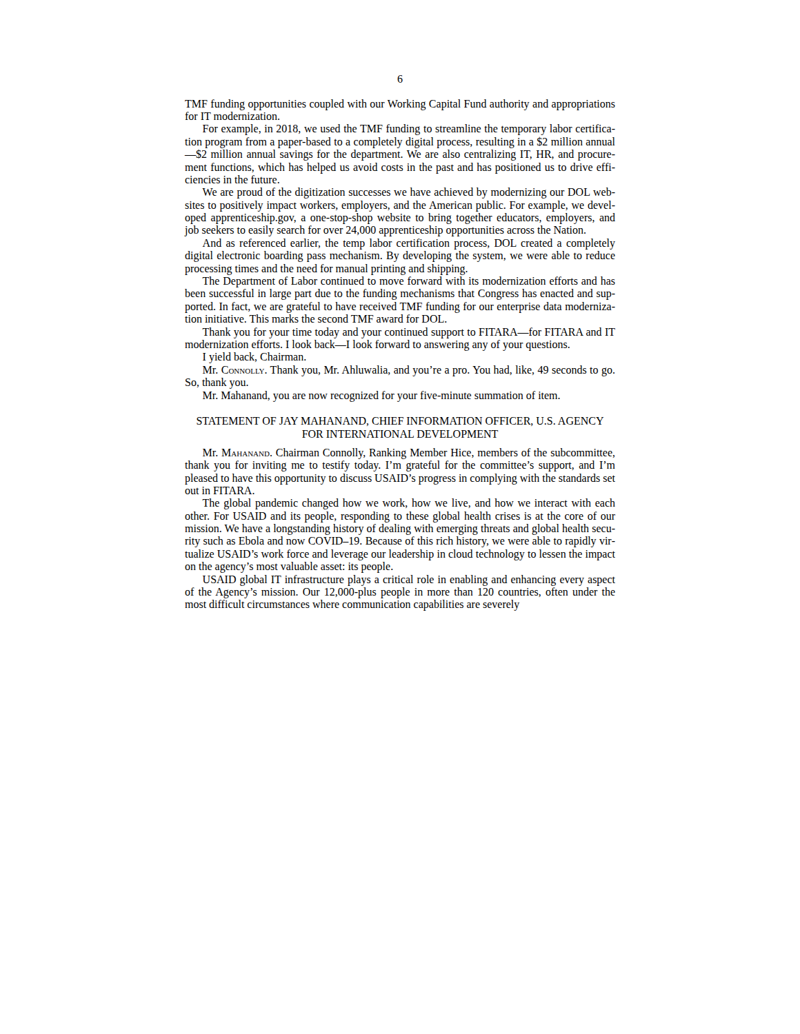6
TMF funding opportunities coupled with our Working Capital Fund authority and appropriations for IT modernization.
For example, in 2018, we used the TMF funding to streamline the temporary labor certification program from a paper-based to a completely digital process, resulting in a $2 million annual—$2 million annual savings for the department. We are also centralizing IT, HR, and procurement functions, which has helped us avoid costs in the past and has positioned us to drive efficiencies in the future.
We are proud of the digitization successes we have achieved by modernizing our DOL websites to positively impact workers, employers, and the American public. For example, we developed apprenticeship.gov, a one-stop-shop website to bring together educators, employers, and job seekers to easily search for over 24,000 apprenticeship opportunities across the Nation.
And as referenced earlier, the temp labor certification process, DOL created a completely digital electronic boarding pass mechanism. By developing the system, we were able to reduce processing times and the need for manual printing and shipping.
The Department of Labor continued to move forward with its modernization efforts and has been successful in large part due to the funding mechanisms that Congress has enacted and supported. In fact, we are grateful to have received TMF funding for our enterprise data modernization initiative. This marks the second TMF award for DOL.
Thank you for your time today and your continued support to FITARA—for FITARA and IT modernization efforts. I look back—I look forward to answering any of your questions.
I yield back, Chairman.
Mr. Connolly. Thank you, Mr. Ahluwalia, and you’re a pro. You had, like, 49 seconds to go. So, thank you.
Mr. Mahanand, you are now recognized for your five-minute summation of item.
Statement of Jay Mahanand, Chief Information Officer, U.S. Agency for International Development
Mr. Mahanand. Chairman Connolly, Ranking Member Hice, members of the subcommittee, thank you for inviting me to testify today. I’m grateful for the committee’s support, and I’m pleased to have this opportunity to discuss USAID’s progress in complying with the standards set out in FITARA.
The global pandemic changed how we work, how we live, and how we interact with each other. For USAID and its people, responding to these global health crises is at the core of our mission. We have a longstanding history of dealing with emerging threats and global health security such as Ebola and now COVID–19. Because of this rich history, we were able to rapidly virtualize USAID’s work force and leverage our leadership in cloud technology to lessen the impact on the agency’s most valuable asset: its people.
USAID global IT infrastructure plays a critical role in enabling and enhancing every aspect of the Agency’s mission. Our 12,000-plus people in more than 120 countries, often under the most difficult circumstances where communication capabilities are severely